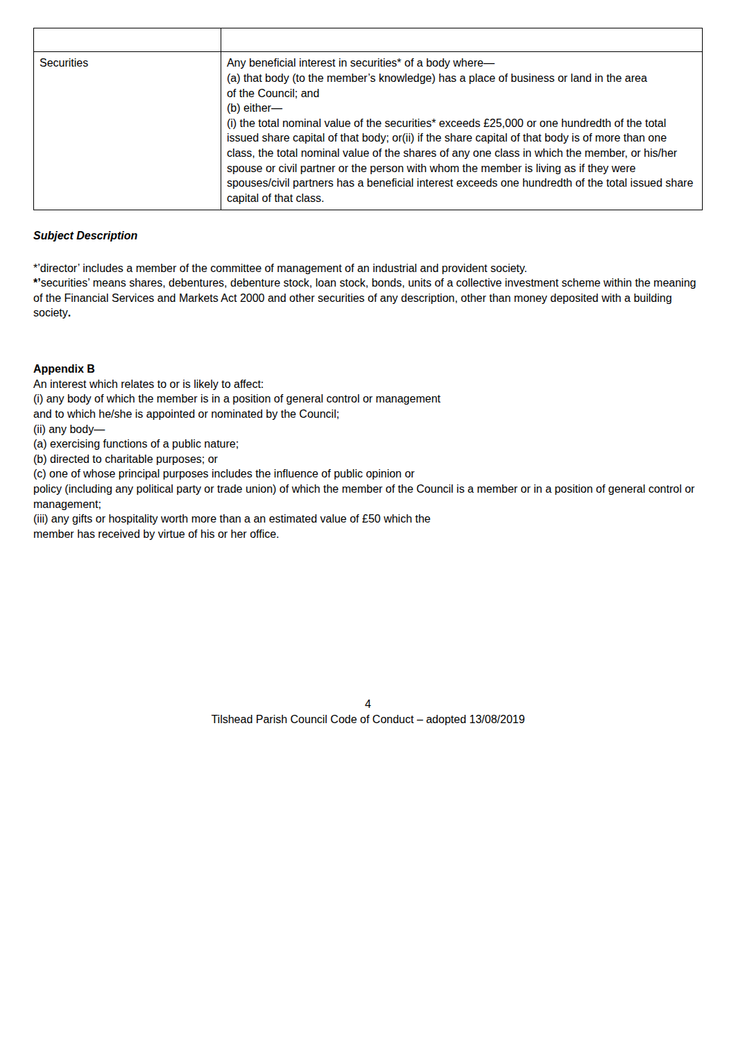| Securities | Any beneficial interest in securities* of a body where— (a) that body (to the member’s knowledge) has a place of business or land in the area of the Council; and (b) either— (i) the total nominal value of the securities* exceeds £25,000 or one hundredth of the total issued share capital of that body; or(ii) if the share capital of that body is of more than one class, the total nominal value of the shares of any one class in which the member, or his/her spouse or civil partner or the person with whom the member is living as if they were spouses/civil partners has a beneficial interest exceeds one hundredth of the total issued share capital of that class. |
Subject Description
*’director’ includes a member of the committee of management of an industrial and provident society.
*’securities’ means shares, debentures, debenture stock, loan stock, bonds, units of a collective investment scheme within the meaning of the Financial Services and Markets Act 2000 and other securities of any description, other than money deposited with a building society.
Appendix B
An interest which relates to or is likely to affect:
(i) any body of which the member is in a position of general control or management
and to which he/she is appointed or nominated by the Council;
(ii) any body—
(a) exercising functions of a public nature;
(b) directed to charitable purposes; or
(c) one of whose principal purposes includes the influence of public opinion or
policy (including any political party or trade union) of which the member of the Council is a member or in a position of general control or management;
(iii) any gifts or hospitality worth more than a an estimated value of £50 which the
member has received by virtue of his or her office.
4
Tilshead Parish Council Code of Conduct – adopted 13/08/2019